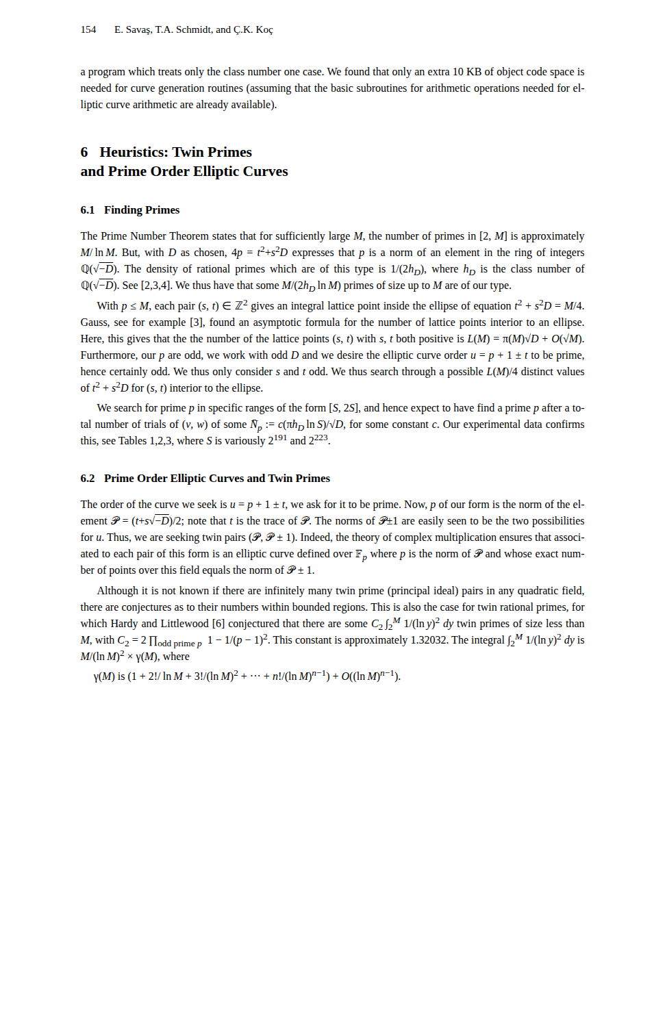154 E. Savaş, T.A. Schmidt, and Ç.K. Koç
a program which treats only the class number one case. We found that only an extra 10 KB of object code space is needed for curve generation routines (assuming that the basic subroutines for arithmetic operations needed for elliptic curve arithmetic are already available).
6 Heuristics: Twin Primes
and Prime Order Elliptic Curves
6.1 Finding Primes
The Prime Number Theorem states that for sufficiently large M, the number of primes in [2, M] is approximately M/ ln M. But, with D as chosen, 4p = t2+s2D expresses that p is a norm of an element in the ring of integers ℚ(√−D). The density of rational primes which are of this type is 1/(2hD), where hD is the class number of ℚ(√−D). See [2,3,4]. We thus have that some M/(2hD ln M) primes of size up to M are of our type.
With p ≤ M, each pair (s, t) ∈ ℤ2 gives an integral lattice point inside the ellipse of equation t2 + s2D = M/4. Gauss, see for example [3], found an asymptotic formula for the number of lattice points interior to an ellipse. Here, this gives that the the number of the lattice points (s, t) with s, t both positive is L(M) = π(M)√D + O(√M). Furthermore, our p are odd, we work with odd D and we desire the elliptic curve order u = p + 1 ± t to be prime, hence certainly odd. We thus only consider s and t odd. We thus search through a possible L(M)/4 distinct values of t2 + s2D for (s, t) interior to the ellipse.
We search for prime p in specific ranges of the form [S, 2S], and hence expect to have find a prime p after a total number of trials of (v, w) of some N̄p := c(πhD ln S)/√D, for some constant c. Our experimental data confirms this, see Tables 1,2,3, where S is variously 2191 and 2223.
6.2 Prime Order Elliptic Curves and Twin Primes
The order of the curve we seek is u = p + 1 ± t, we ask for it to be prime. Now, p of our form is the norm of the element 𝒫 = (t+s√−D)/2; note that t is the trace of 𝒫. The norms of 𝒫±1 are easily seen to be the two possibilities for u. Thus, we are seeking twin pairs (𝒫, 𝒫 ± 1). Indeed, the theory of complex multiplication ensures that associated to each pair of this form is an elliptic curve defined over 𝔽p where p is the norm of 𝒫 and whose exact number of points over this field equals the norm of 𝒫 ± 1.
Although it is not known if there are infinitely many twin prime (principal ideal) pairs in any quadratic field, there are conjectures as to their numbers within bounded regions. This is also the case for twin rational primes, for which Hardy and Littlewood [6] conjectured that there are some C2 ∫2M 1/(ln y)2 dy twin primes of size less than M, with C2 = 2 ∏odd prime p 1 − 1/(p − 1)2. This constant is approximately 1.32032. The integral ∫2M 1/(ln y)2 dy is M/(ln M)2 × γ(M), where
γ(M) is (1 + 2!/ ln M + 3!/(ln M)2 + ··· + n!/(ln M)n−1) + O((ln M)n−1).